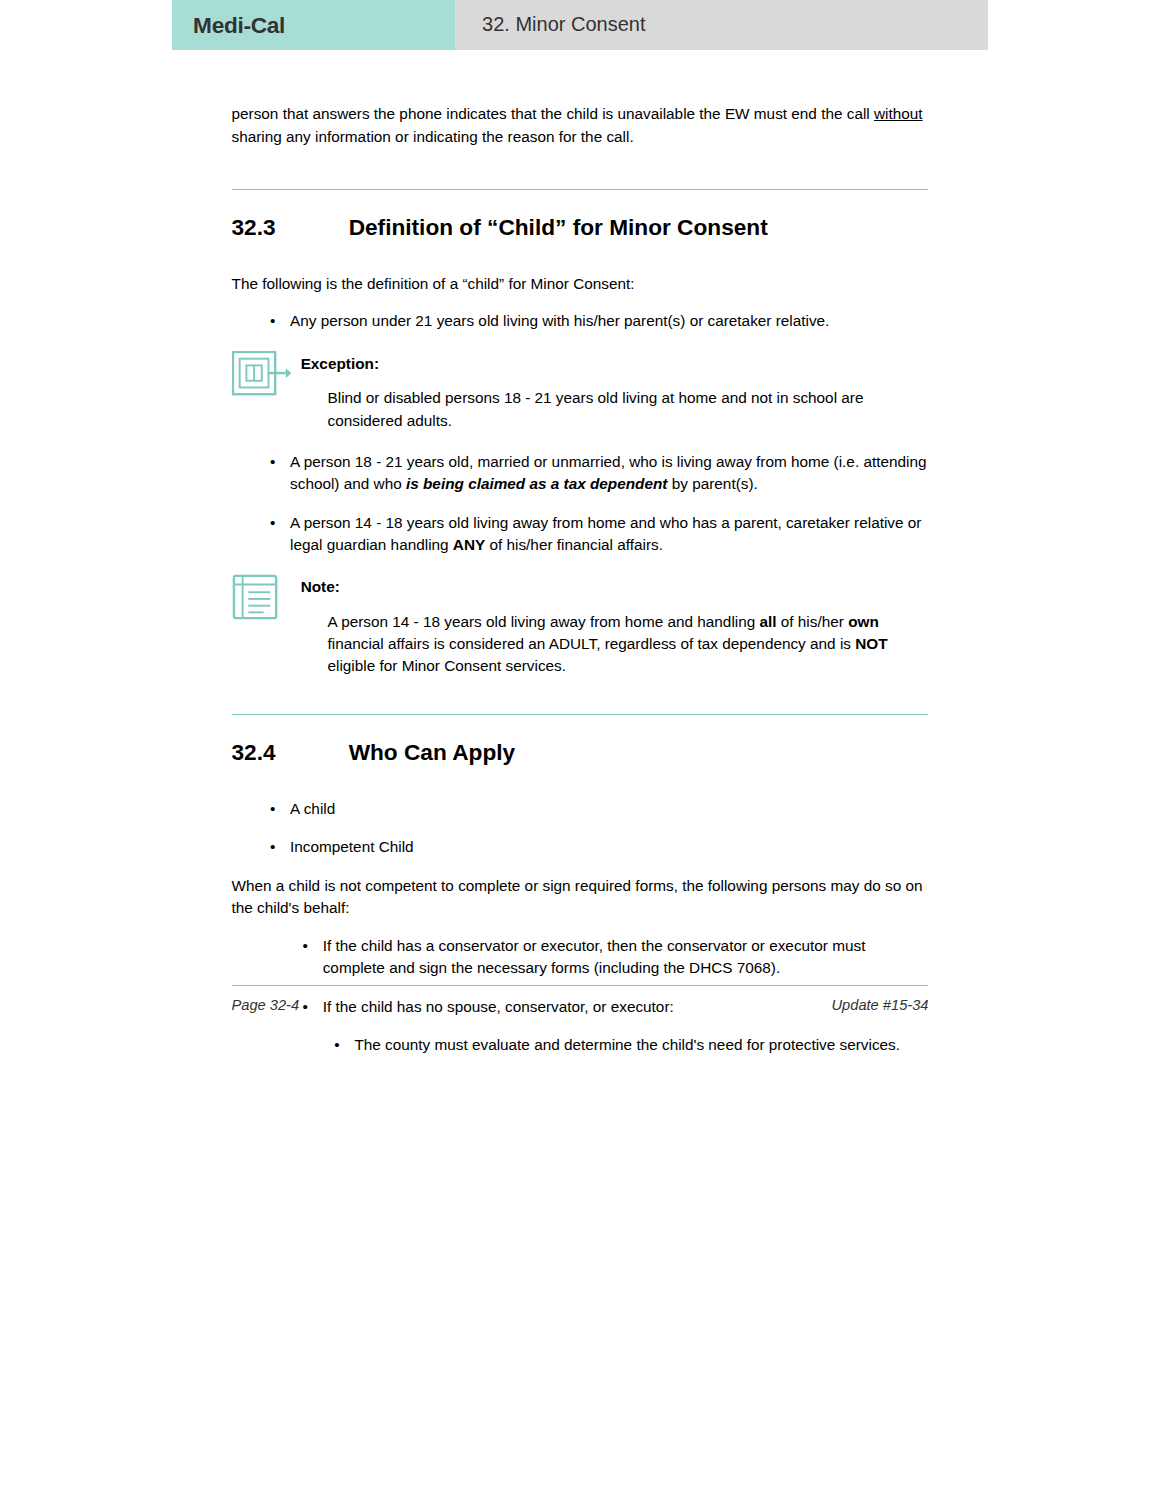Medi-Cal
32. Minor Consent
person that answers the phone indicates that the child is unavailable the EW must end the call without sharing any information or indicating the reason for the call.
32.3 Definition of “Child” for Minor Consent
The following is the definition of a “child” for Minor Consent:
Any person under 21 years old living with his/her parent(s) or caretaker relative.
Exception:
Blind or disabled persons 18 - 21 years old living at home and not in school are considered adults.
A person 18 - 21 years old, married or unmarried, who is living away from home (i.e. attending school) and who is being claimed as a tax dependent by parent(s).
A person 14 - 18 years old living away from home and who has a parent, caretaker relative or legal guardian handling ANY of his/her financial affairs.
Note:
A person 14 - 18 years old living away from home and handling all of his/her own financial affairs is considered an ADULT, regardless of tax dependency and is NOT eligible for Minor Consent services.
32.4 Who Can Apply
A child
Incompetent Child
When a child is not competent to complete or sign required forms, the following persons may do so on the child's behalf:
If the child has a conservator or executor, then the conservator or executor must complete and sign the necessary forms (including the DHCS 7068).
If the child has no spouse, conservator, or executor:
The county must evaluate and determine the child's need for protective services.
Page 32-4 Update #15-34